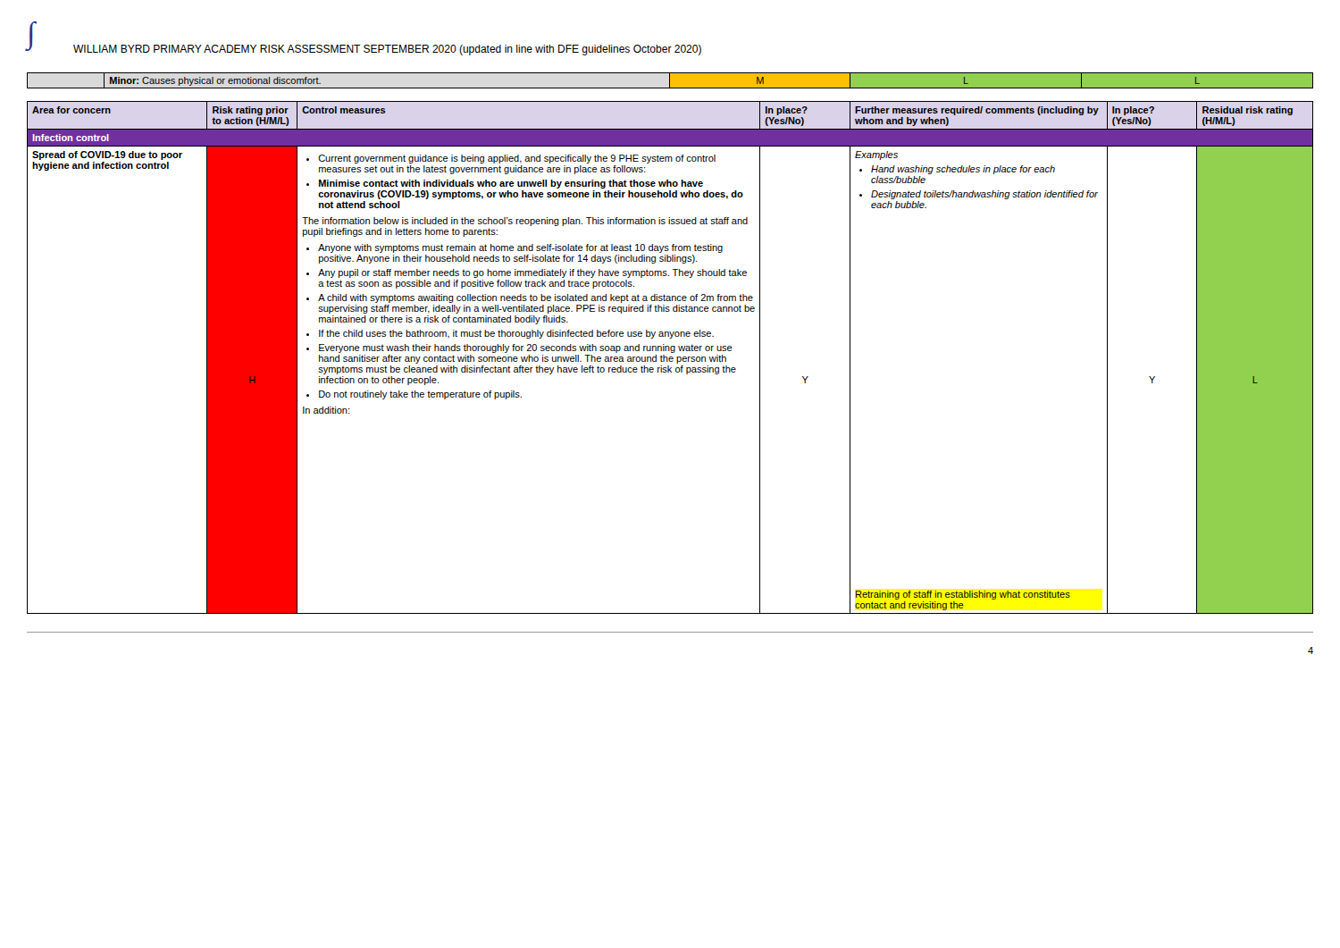∫
WILLIAM BYRD PRIMARY ACADEMY RISK ASSESSMENT SEPTEMBER 2020 (updated in line with DFE guidelines October 2020)
| | Minor: Causes physical or emotional discomfort. | M | L | L |
| Area for concern | Risk rating prior to action (H/M/L) | Control measures | In place? (Yes/No) | Further measures required/ comments (including by whom and by when) | In place? (Yes/No) | Residual risk rating (H/M/L) |
| --- | --- | --- | --- | --- | --- | --- |
| Infection control |
| Spread of COVID-19 due to poor hygiene and infection control | H | Current government guidance is being applied, and specifically the 9 PHE system of control measures set out in the latest government guidance are in place as follows: Minimise contact with individuals who are unwell by ensuring that those who have coronavirus (COVID-19) symptoms, or who have someone in their household who does, do not attend school The information below is included in the school’s reopening plan. This information is issued at staff and pupil briefings and in letters home to parents: Anyone with symptoms must remain at home and self-isolate for at least 10 days from testing positive. Anyone in their household needs to self-isolate for 14 days (including siblings). Any pupil or staff member needs to go home immediately if they have symptoms. They should take a test as soon as possible and if positive follow track and trace protocols. A child with symptoms awaiting collection needs to be isolated and kept at a distance of 2m from the supervising staff member, ideally in a well-ventilated place. PPE is required if this distance cannot be maintained or there is a risk of contaminated bodily fluids. If the child uses the bathroom, it must be thoroughly disinfected before use by anyone else. Everyone must wash their hands thoroughly for 20 seconds with soap and running water or use hand sanitiser after any contact with someone who is unwell. The area around the person with symptoms must be cleaned with disinfectant after they have left to reduce the risk of passing the infection on to other people. Do not routinely take the temperature of pupils. In addition: | Y | Examples Hand washing schedules in place for each class/bubble Designated toilets/handwashing station identified for each bubble. Retraining of staff in establishing what constitutes contact and revisiting the | Y | L |
4